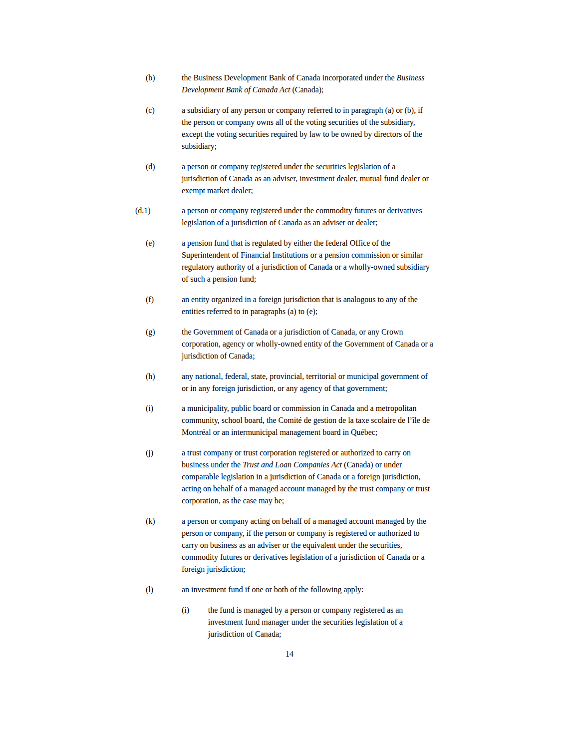(b) the Business Development Bank of Canada incorporated under the Business Development Bank of Canada Act (Canada);
(c) a subsidiary of any person or company referred to in paragraph (a) or (b), if the person or company owns all of the voting securities of the subsidiary, except the voting securities required by law to be owned by directors of the subsidiary;
(d) a person or company registered under the securities legislation of a jurisdiction of Canada as an adviser, investment dealer, mutual fund dealer or exempt market dealer;
(d.1) a person or company registered under the commodity futures or derivatives legislation of a jurisdiction of Canada as an adviser or dealer;
(e) a pension fund that is regulated by either the federal Office of the Superintendent of Financial Institutions or a pension commission or similar regulatory authority of a jurisdiction of Canada or a wholly-owned subsidiary of such a pension fund;
(f) an entity organized in a foreign jurisdiction that is analogous to any of the entities referred to in paragraphs (a) to (e);
(g) the Government of Canada or a jurisdiction of Canada, or any Crown corporation, agency or wholly-owned entity of the Government of Canada or a jurisdiction of Canada;
(h) any national, federal, state, provincial, territorial or municipal government of or in any foreign jurisdiction, or any agency of that government;
(i) a municipality, public board or commission in Canada and a metropolitan community, school board, the Comité de gestion de la taxe scolaire de l’île de Montréal or an intermunicipal management board in Québec;
(j) a trust company or trust corporation registered or authorized to carry on business under the Trust and Loan Companies Act (Canada) or under comparable legislation in a jurisdiction of Canada or a foreign jurisdiction, acting on behalf of a managed account managed by the trust company or trust corporation, as the case may be;
(k) a person or company acting on behalf of a managed account managed by the person or company, if the person or company is registered or authorized to carry on business as an adviser or the equivalent under the securities, commodity futures or derivatives legislation of a jurisdiction of Canada or a foreign jurisdiction;
(l) an investment fund if one or both of the following apply:
(i) the fund is managed by a person or company registered as an investment fund manager under the securities legislation of a jurisdiction of Canada;
14